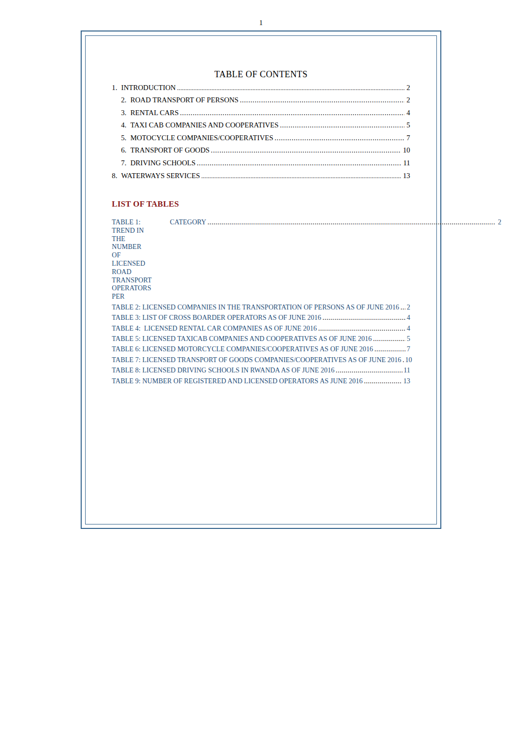1
TABLE OF CONTENTS
1. INTRODUCTION .................................................................................................................................................. 2
2. ROAD TRANSPORT OF PERSONS ............................................................................................. 2
3. RENTAL CARS ................................................................................................................. 4
4. TAXI CAB COMPANIES AND COOPERATIVES ............................................................................. 5
5. MOTOCYCLE COMPANIES/COOPERATIVES ................................................................................ 7
6. TRANSPORT OF GOODS ......................................................................................................... 10
7. DRIVING SCHOOLS ................................................................................................................. 11
8. WATERWAYS SERVICES ................................................................................................................................. 13
LIST OF TABLES
TABLE 1: TREND IN THE NUMBER OF LICENSED ROAD TRANSPORT OPERATORS PER CATEGORY ................................................................................................................................................. 2
TABLE 2: LICENSED COMPANIES IN THE TRANSPORTATION OF PERSONS AS OF JUNE 2016 ........ 2
TABLE 3: LIST OF CROSS BOARDER OPERATORS AS OF JUNE 2016 ..................................................... 4
TABLE 4: LICENSED RENTAL CAR COMPANIES AS OF JUNE 2016 ........................................................ 4
TABLE 5: LICENSED TAXICAB COMPANIES AND COOPERATIVES AS OF JUNE 2016 ........................ 5
TABLE 6: LICENSED MOTORCYCLE COMPANIES/COOPERATIVES AS OF JUNE 2016 ........................ 7
TABLE 7: LICENSED TRANSPORT OF GOODS COMPANIES/COOPERATIVES AS OF JUNE 2016 ...... 10
TABLE 8: LICENSED DRIVING SCHOOLS IN RWANDA AS OF JUNE 2016 ........................................... 11
TABLE 9: NUMBER OF REGISTERED AND LICENSED OPERATORS AS JUNE 2016 ............................ 13